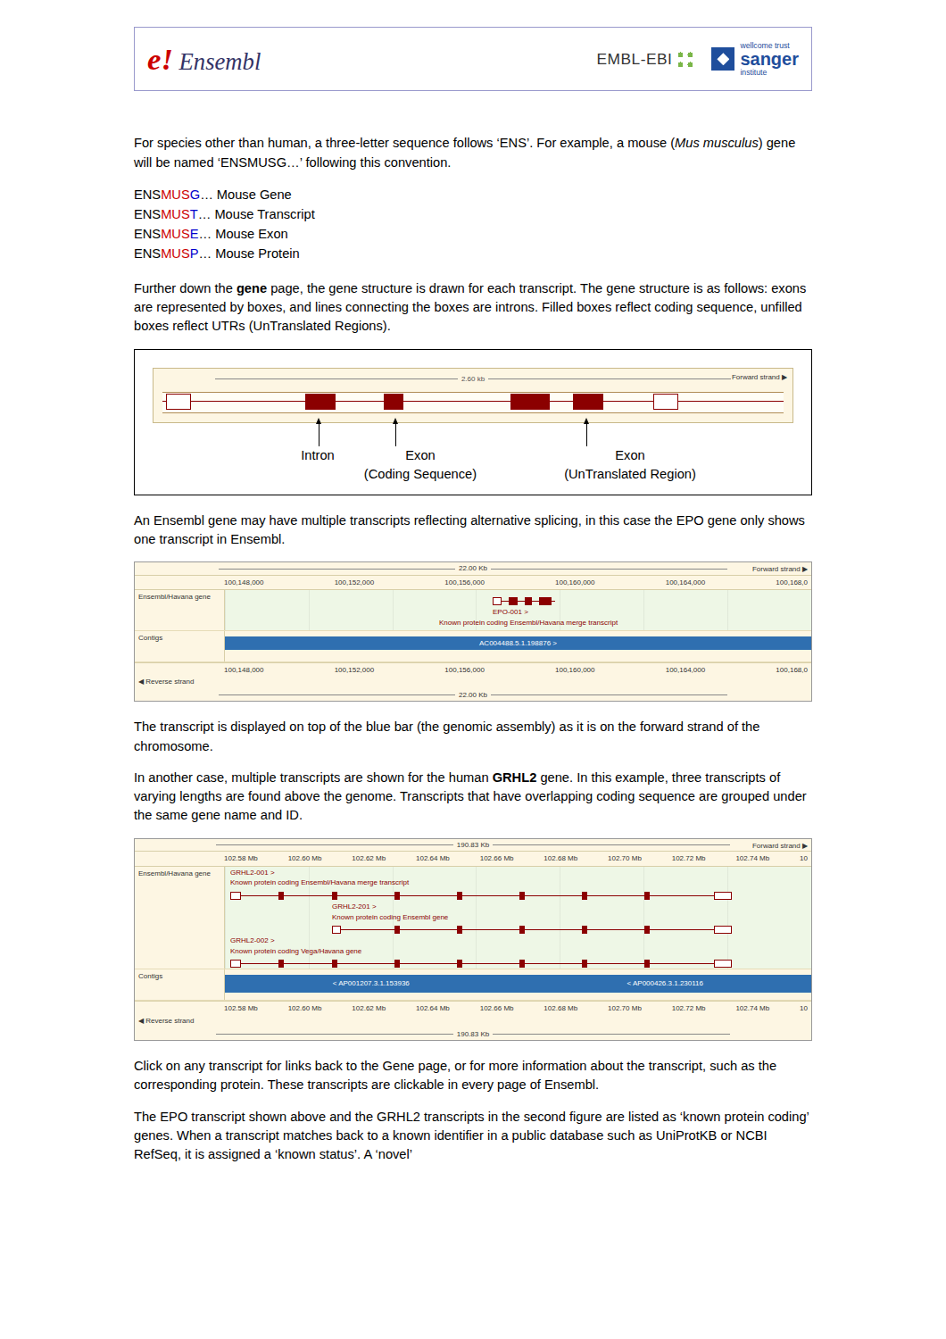e! Ensembl
EMBL-EBI
wellcome trust sanger institute
For species other than human, a three-letter sequence follows ‘ENS’. For example, a mouse (Mus musculus) gene will be named ‘ENSMUSG…’ following this convention.
ENS MUS G… Mouse Gene
ENS MUS T… Mouse Transcript
ENS MUS E… Mouse Exon
ENS MUS P… Mouse Protein
Further down the gene page, the gene structure is drawn for each transcript. The gene structure is as follows: exons are represented by boxes, and lines connecting the boxes are introns. Filled boxes reflect coding sequence, unfilled boxes reflect UTRs (UnTranslated Regions).
2.60 kb
Forward strand ▶
Intron
Exon(Coding Sequence)
Exon(UnTranslated Region)
An Ensembl gene may have multiple transcripts reflecting alternative splicing, in this case the EPO gene only shows one transcript in Ensembl.
22.00 Kb
Forward strand ▶
100,148,000 100,152,000 100,156,000 100,160,000 100,164,000 100,168,0
Ensembl/Havana gene
EPO-001 >
Known protein coding Ensembl/Havana merge transcript
Contigs
AC004488.5.1.198876 >
100,148,000 100,152,000 100,156,000 100,160,000 100,164,000 100,168,0
◀ Reverse strand
22.00 Kb
The transcript is displayed on top of the blue bar (the genomic assembly) as it is on the forward strand of the chromosome.
In another case, multiple transcripts are shown for the human GRHL2 gene. In this example, three transcripts of varying lengths are found above the genome. Transcripts that have overlapping coding sequence are grouped under the same gene name and ID.
190.83 Kb
Forward strand ▶
102.58 Mb 102.60 Mb 102.62 Mb 102.64 Mb 102.66 Mb 102.68 Mb 102.70 Mb 102.72 Mb 102.74 Mb 10
Ensembl/Havana gene
GRHL2-001 >
Known protein coding Ensembl/Havana merge transcript
GRHL2-201 >
Known protein coding Ensembl gene
GRHL2-002 >
Known protein coding Vega/Havana gene
Contigs
< AP001207.3.1.153936
< AP000426.3.1.230116
102.58 Mb 102.60 Mb 102.62 Mb 102.64 Mb 102.66 Mb 102.68 Mb 102.70 Mb 102.72 Mb 102.74 Mb 10
◀ Reverse strand
190.83 Kb
Click on any transcript for links back to the Gene page, or for more information about the transcript, such as the corresponding protein. These transcripts are clickable in every page of Ensembl.
The EPO transcript shown above and the GRHL2 transcripts in the second figure are listed as ‘known protein coding’ genes. When a transcript matches back to a known identifier in a public database such as UniProtKB or NCBI RefSeq, it is assigned a ‘known status’. A ‘novel’